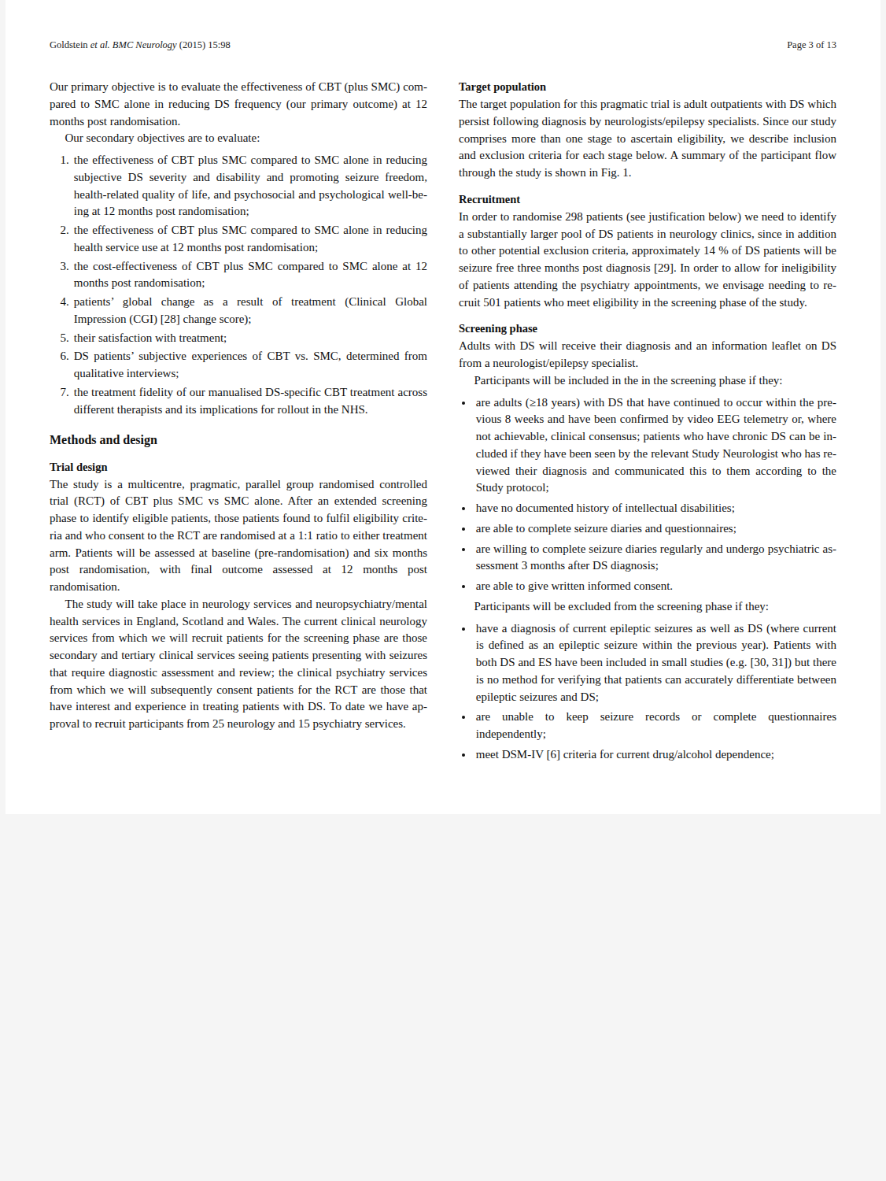Goldstein et al. BMC Neurology (2015) 15:98
Page 3 of 13
Our primary objective is to evaluate the effectiveness of CBT (plus SMC) compared to SMC alone in reducing DS frequency (our primary outcome) at 12 months post randomisation.
Our secondary objectives are to evaluate:
the effectiveness of CBT plus SMC compared to SMC alone in reducing subjective DS severity and disability and promoting seizure freedom, health-related quality of life, and psychosocial and psychological well-being at 12 months post randomisation;
the effectiveness of CBT plus SMC compared to SMC alone in reducing health service use at 12 months post randomisation;
the cost-effectiveness of CBT plus SMC compared to SMC alone at 12 months post randomisation;
patients’ global change as a result of treatment (Clinical Global Impression (CGI) [28] change score);
their satisfaction with treatment;
DS patients’ subjective experiences of CBT vs. SMC, determined from qualitative interviews;
the treatment fidelity of our manualised DS-specific CBT treatment across different therapists and its implications for rollout in the NHS.
Methods and design
Trial design
The study is a multicentre, pragmatic, parallel group randomised controlled trial (RCT) of CBT plus SMC vs SMC alone. After an extended screening phase to identify eligible patients, those patients found to fulfil eligibility criteria and who consent to the RCT are randomised at a 1:1 ratio to either treatment arm. Patients will be assessed at baseline (pre-randomisation) and six months post randomisation, with final outcome assessed at 12 months post randomisation.
The study will take place in neurology services and neuropsychiatry/mental health services in England, Scotland and Wales. The current clinical neurology services from which we will recruit patients for the screening phase are those secondary and tertiary clinical services seeing patients presenting with seizures that require diagnostic assessment and review; the clinical psychiatry services from which we will subsequently consent patients for the RCT are those that have interest and experience in treating patients with DS. To date we have approval to recruit participants from 25 neurology and 15 psychiatry services.
Target population
The target population for this pragmatic trial is adult outpatients with DS which persist following diagnosis by neurologists/epilepsy specialists. Since our study comprises more than one stage to ascertain eligibility, we describe inclusion and exclusion criteria for each stage below. A summary of the participant flow through the study is shown in Fig. 1.
Recruitment
In order to randomise 298 patients (see justification below) we need to identify a substantially larger pool of DS patients in neurology clinics, since in addition to other potential exclusion criteria, approximately 14 % of DS patients will be seizure free three months post diagnosis [29]. In order to allow for ineligibility of patients attending the psychiatry appointments, we envisage needing to recruit 501 patients who meet eligibility in the screening phase of the study.
Screening phase
Adults with DS will receive their diagnosis and an information leaflet on DS from a neurologist/epilepsy specialist.
Participants will be included in the in the screening phase if they:
are adults (≥18 years) with DS that have continued to occur within the previous 8 weeks and have been confirmed by video EEG telemetry or, where not achievable, clinical consensus; patients who have chronic DS can be included if they have been seen by the relevant Study Neurologist who has reviewed their diagnosis and communicated this to them according to the Study protocol;
have no documented history of intellectual disabilities;
are able to complete seizure diaries and questionnaires;
are willing to complete seizure diaries regularly and undergo psychiatric assessment 3 months after DS diagnosis;
are able to give written informed consent.
Participants will be excluded from the screening phase if they:
have a diagnosis of current epileptic seizures as well as DS (where current is defined as an epileptic seizure within the previous year). Patients with both DS and ES have been included in small studies (e.g. [30, 31]) but there is no method for verifying that patients can accurately differentiate between epileptic seizures and DS;
are unable to keep seizure records or complete questionnaires independently;
meet DSM-IV [6] criteria for current drug/alcohol dependence;